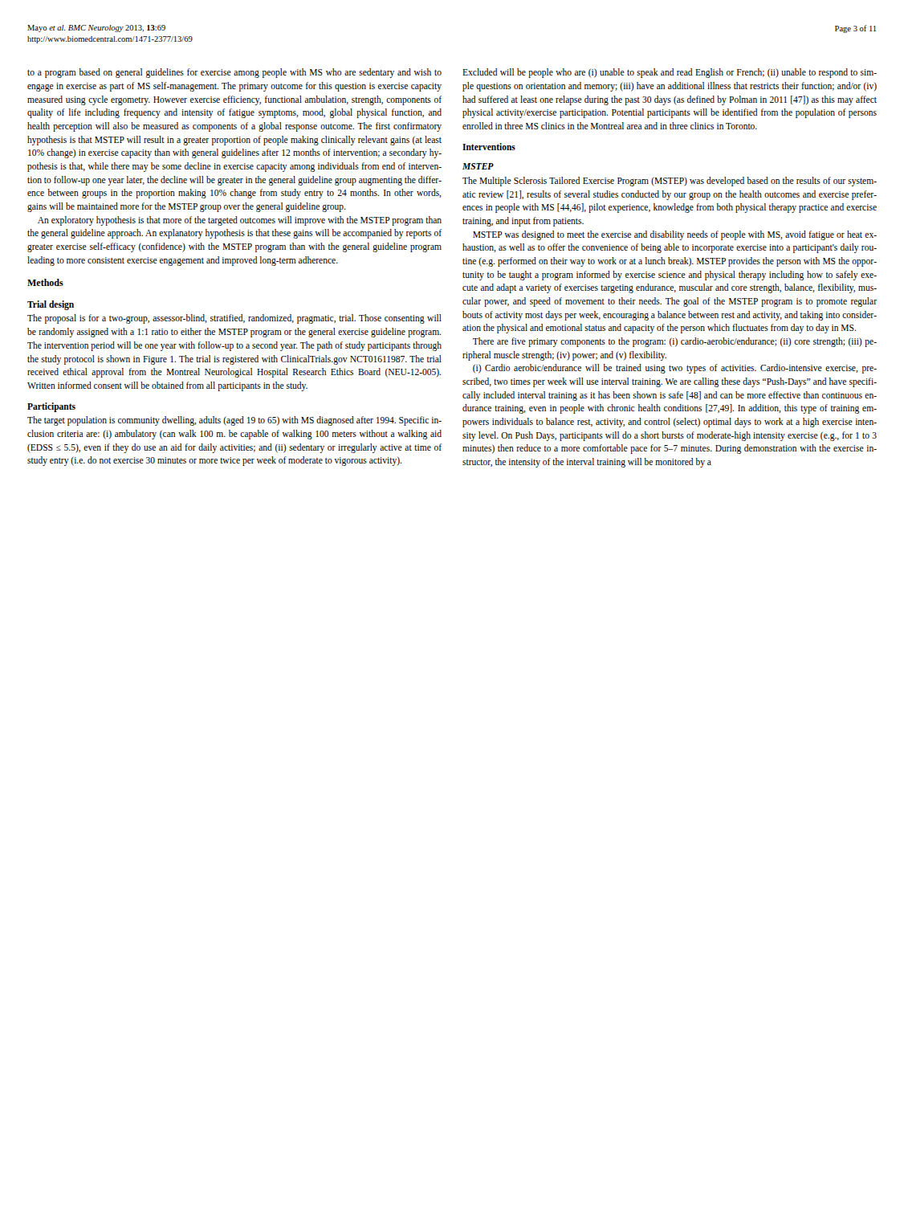Mayo et al. BMC Neurology 2013, 13:69
http://www.biomedcentral.com/1471-2377/13/69
Page 3 of 11
to a program based on general guidelines for exercise among people with MS who are sedentary and wish to engage in exercise as part of MS self-management. The primary outcome for this question is exercise capacity measured using cycle ergometry. However exercise efficiency, functional ambulation, strength, components of quality of life including frequency and intensity of fatigue symptoms, mood, global physical function, and health perception will also be measured as components of a global response outcome. The first confirmatory hypothesis is that MSTEP will result in a greater proportion of people making clinically relevant gains (at least 10% change) in exercise capacity than with general guidelines after 12 months of intervention; a secondary hypothesis is that, while there may be some decline in exercise capacity among individuals from end of intervention to follow-up one year later, the decline will be greater in the general guideline group augmenting the difference between groups in the proportion making 10% change from study entry to 24 months. In other words, gains will be maintained more for the MSTEP group over the general guideline group.
An exploratory hypothesis is that more of the targeted outcomes will improve with the MSTEP program than the general guideline approach. An explanatory hypothesis is that these gains will be accompanied by reports of greater exercise self-efficacy (confidence) with the MSTEP program than with the general guideline program leading to more consistent exercise engagement and improved long-term adherence.
Methods
Trial design
The proposal is for a two-group, assessor-blind, stratified, randomized, pragmatic, trial. Those consenting will be randomly assigned with a 1:1 ratio to either the MSTEP program or the general exercise guideline program. The intervention period will be one year with follow-up to a second year. The path of study participants through the study protocol is shown in Figure 1. The trial is registered with ClinicalTrials.gov NCT01611987. The trial received ethical approval from the Montreal Neurological Hospital Research Ethics Board (NEU-12-005). Written informed consent will be obtained from all participants in the study.
Participants
The target population is community dwelling, adults (aged 19 to 65) with MS diagnosed after 1994. Specific inclusion criteria are: (i) ambulatory (can walk 100 m. be capable of walking 100 meters without a walking aid (EDSS ≤ 5.5), even if they do use an aid for daily activities; and (ii) sedentary or irregularly active at time of study entry (i.e. do not exercise 30 minutes or more twice per week of moderate to vigorous activity).
Excluded will be people who are (i) unable to speak and read English or French; (ii) unable to respond to simple questions on orientation and memory; (iii) have an additional illness that restricts their function; and/or (iv) had suffered at least one relapse during the past 30 days (as defined by Polman in 2011 [47]) as this may affect physical activity/exercise participation. Potential participants will be identified from the population of persons enrolled in three MS clinics in the Montreal area and in three clinics in Toronto.
Interventions
MSTEP
The Multiple Sclerosis Tailored Exercise Program (MSTEP) was developed based on the results of our systematic review [21], results of several studies conducted by our group on the health outcomes and exercise preferences in people with MS [44,46], pilot experience, knowledge from both physical therapy practice and exercise training, and input from patients.
MSTEP was designed to meet the exercise and disability needs of people with MS, avoid fatigue or heat exhaustion, as well as to offer the convenience of being able to incorporate exercise into a participant's daily routine (e.g. performed on their way to work or at a lunch break). MSTEP provides the person with MS the opportunity to be taught a program informed by exercise science and physical therapy including how to safely execute and adapt a variety of exercises targeting endurance, muscular and core strength, balance, flexibility, muscular power, and speed of movement to their needs. The goal of the MSTEP program is to promote regular bouts of activity most days per week, encouraging a balance between rest and activity, and taking into consideration the physical and emotional status and capacity of the person which fluctuates from day to day in MS.
There are five primary components to the program: (i) cardio-aerobic/endurance; (ii) core strength; (iii) peripheral muscle strength; (iv) power; and (v) flexibility.
(i) Cardio aerobic/endurance will be trained using two types of activities. Cardio-intensive exercise, prescribed, two times per week will use interval training. We are calling these days “Push-Days” and have specifically included interval training as it has been shown is safe [48] and can be more effective than continuous endurance training, even in people with chronic health conditions [27,49]. In addition, this type of training empowers individuals to balance rest, activity, and control (select) optimal days to work at a high exercise intensity level. On Push Days, participants will do a short bursts of moderate-high intensity exercise (e.g., for 1 to 3 minutes) then reduce to a more comfortable pace for 5–7 minutes. During demonstration with the exercise instructor, the intensity of the interval training will be monitored by a